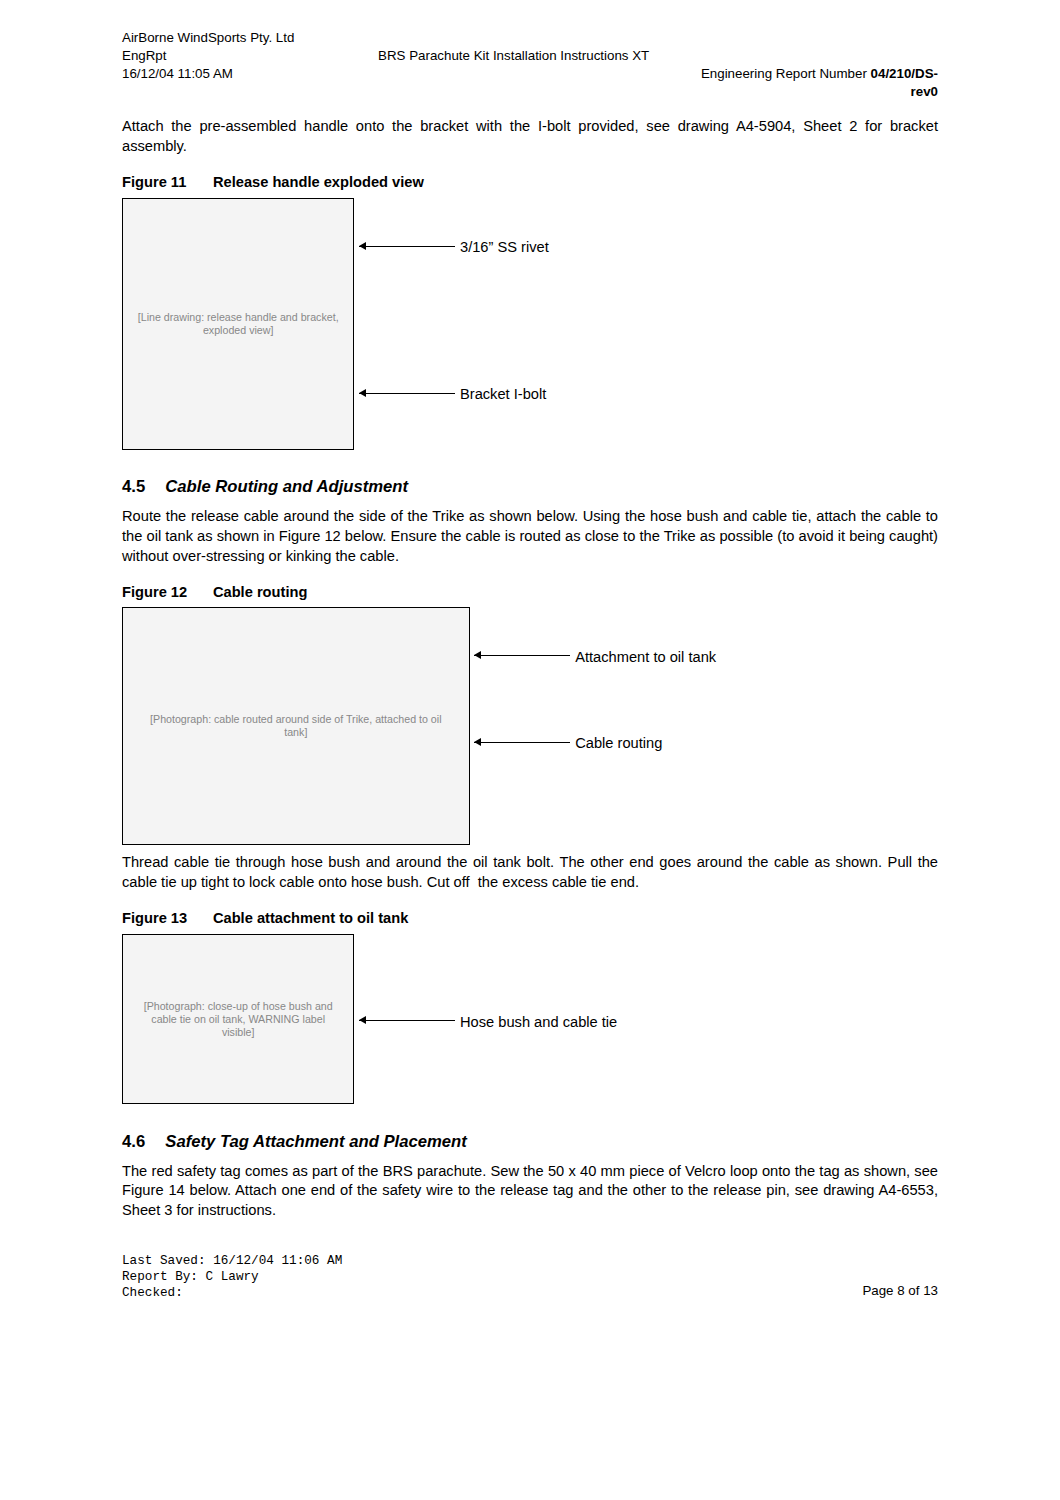| AirBorne WindSports Pty. Ltd | | |
| EngRpt | BRS Parachute Kit Installation Instructions XT | |
| 16/12/04 11:05 AM | | Engineering Report Number 04/210/DS-rev0 |
Attach the pre-assembled handle onto the bracket with the I-bolt provided, see drawing A4-5904, Sheet 2 for bracket assembly.
Figure 11 Release handle exploded view
| [Line drawing: release handle and bracket, exploded view] | 3/16” SS rivet Bracket I-bolt |
4.5 Cable Routing and Adjustment
Route the release cable around the side of the Trike as shown below. Using the hose bush and cable tie, attach the cable to the oil tank as shown in Figure 12 below. Ensure the cable is routed as close to the Trike as possible (to avoid it being caught) without over-stressing or kinking the cable.
Figure 12 Cable routing
| [Photograph: cable routed around side of Trike, attached to oil tank] | Attachment to oil tank Cable routing |
Thread cable tie through hose bush and around the oil tank bolt. The other end goes around the cable as shown. Pull the cable tie up tight to lock cable onto hose bush. Cut off the excess cable tie end.
Figure 13 Cable attachment to oil tank
| [Photograph: close-up of hose bush and cable tie on oil tank, WARNING label visible] | Hose bush and cable tie |
4.6 Safety Tag Attachment and Placement
The red safety tag comes as part of the BRS parachute. Sew the 50 x 40 mm piece of Velcro loop onto the tag as shown, see Figure 14 below. Attach one end of the safety wire to the release tag and the other to the release pin, see drawing A4-6553, Sheet 3 for instructions.
| Last Saved: 16/12/04 11:06 AM Report By: C Lawry Checked: | Page 8 of 13 |